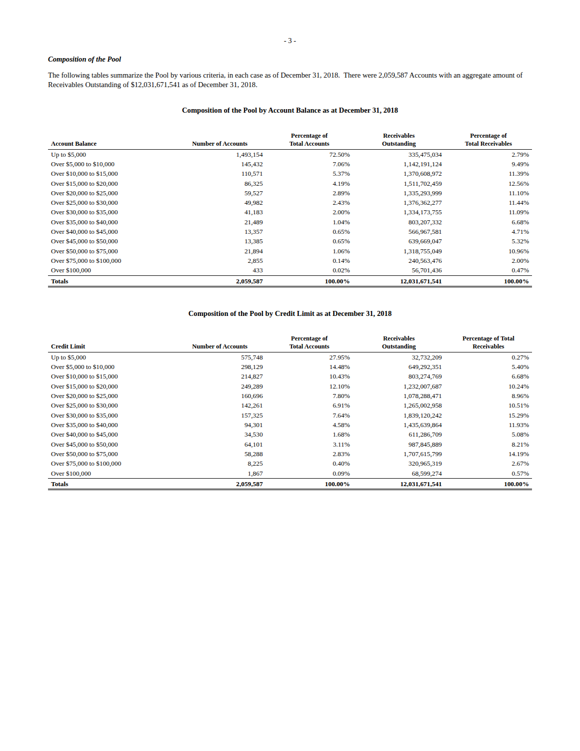- 3 -
Composition of the Pool
The following tables summarize the Pool by various criteria, in each case as of December 31, 2018. There were 2,059,587 Accounts with an aggregate amount of Receivables Outstanding of $12,031,671,541 as of December 31, 2018.
Composition of the Pool by Account Balance as at December 31, 2018
| Account Balance | Number of Accounts | Percentage of Total Accounts | Receivables Outstanding | Percentage of Total Receivables |
| --- | --- | --- | --- | --- |
| Up to $5,000 | 1,493,154 | 72.50% | 335,475,034 | 2.79% |
| Over $5,000 to $10,000 | 145,432 | 7.06% | 1,142,191,124 | 9.49% |
| Over $10,000 to $15,000 | 110,571 | 5.37% | 1,370,608,972 | 11.39% |
| Over $15,000 to $20,000 | 86,325 | 4.19% | 1,511,702,459 | 12.56% |
| Over $20,000 to $25,000 | 59,527 | 2.89% | 1,335,293,999 | 11.10% |
| Over $25,000 to $30,000 | 49,982 | 2.43% | 1,376,362,277 | 11.44% |
| Over $30,000 to $35,000 | 41,183 | 2.00% | 1,334,173,755 | 11.09% |
| Over $35,000 to $40,000 | 21,489 | 1.04% | 803,207,332 | 6.68% |
| Over $40,000 to $45,000 | 13,357 | 0.65% | 566,967,581 | 4.71% |
| Over $45,000 to $50,000 | 13,385 | 0.65% | 639,669,047 | 5.32% |
| Over $50,000 to $75,000 | 21,894 | 1.06% | 1,318,755,049 | 10.96% |
| Over $75,000 to $100,000 | 2,855 | 0.14% | 240,563,476 | 2.00% |
| Over $100,000 | 433 | 0.02% | 56,701,436 | 0.47% |
| Totals | 2,059,587 | 100.00% | 12,031,671,541 | 100.00% |
Composition of the Pool by Credit Limit as at December 31, 2018
| Credit Limit | Number of Accounts | Percentage of Total Accounts | Receivables Outstanding | Percentage of Total Receivables |
| --- | --- | --- | --- | --- |
| Up to $5,000 | 575,748 | 27.95% | 32,732,209 | 0.27% |
| Over $5,000 to $10,000 | 298,129 | 14.48% | 649,292,351 | 5.40% |
| Over $10,000 to $15,000 | 214,827 | 10.43% | 803,274,769 | 6.68% |
| Over $15,000 to $20,000 | 249,289 | 12.10% | 1,232,007,687 | 10.24% |
| Over $20,000 to $25,000 | 160,696 | 7.80% | 1,078,288,471 | 8.96% |
| Over $25,000 to $30,000 | 142,261 | 6.91% | 1,265,002,958 | 10.51% |
| Over $30,000 to $35,000 | 157,325 | 7.64% | 1,839,120,242 | 15.29% |
| Over $35,000 to $40,000 | 94,301 | 4.58% | 1,435,639,864 | 11.93% |
| Over $40,000 to $45,000 | 34,530 | 1.68% | 611,286,709 | 5.08% |
| Over $45,000 to $50,000 | 64,101 | 3.11% | 987,845,889 | 8.21% |
| Over $50,000 to $75,000 | 58,288 | 2.83% | 1,707,615,799 | 14.19% |
| Over $75,000 to $100,000 | 8,225 | 0.40% | 320,965,319 | 2.67% |
| Over $100,000 | 1,867 | 0.09% | 68,599,274 | 0.57% |
| Totals | 2,059,587 | 100.00% | 12,031,671,541 | 100.00% |